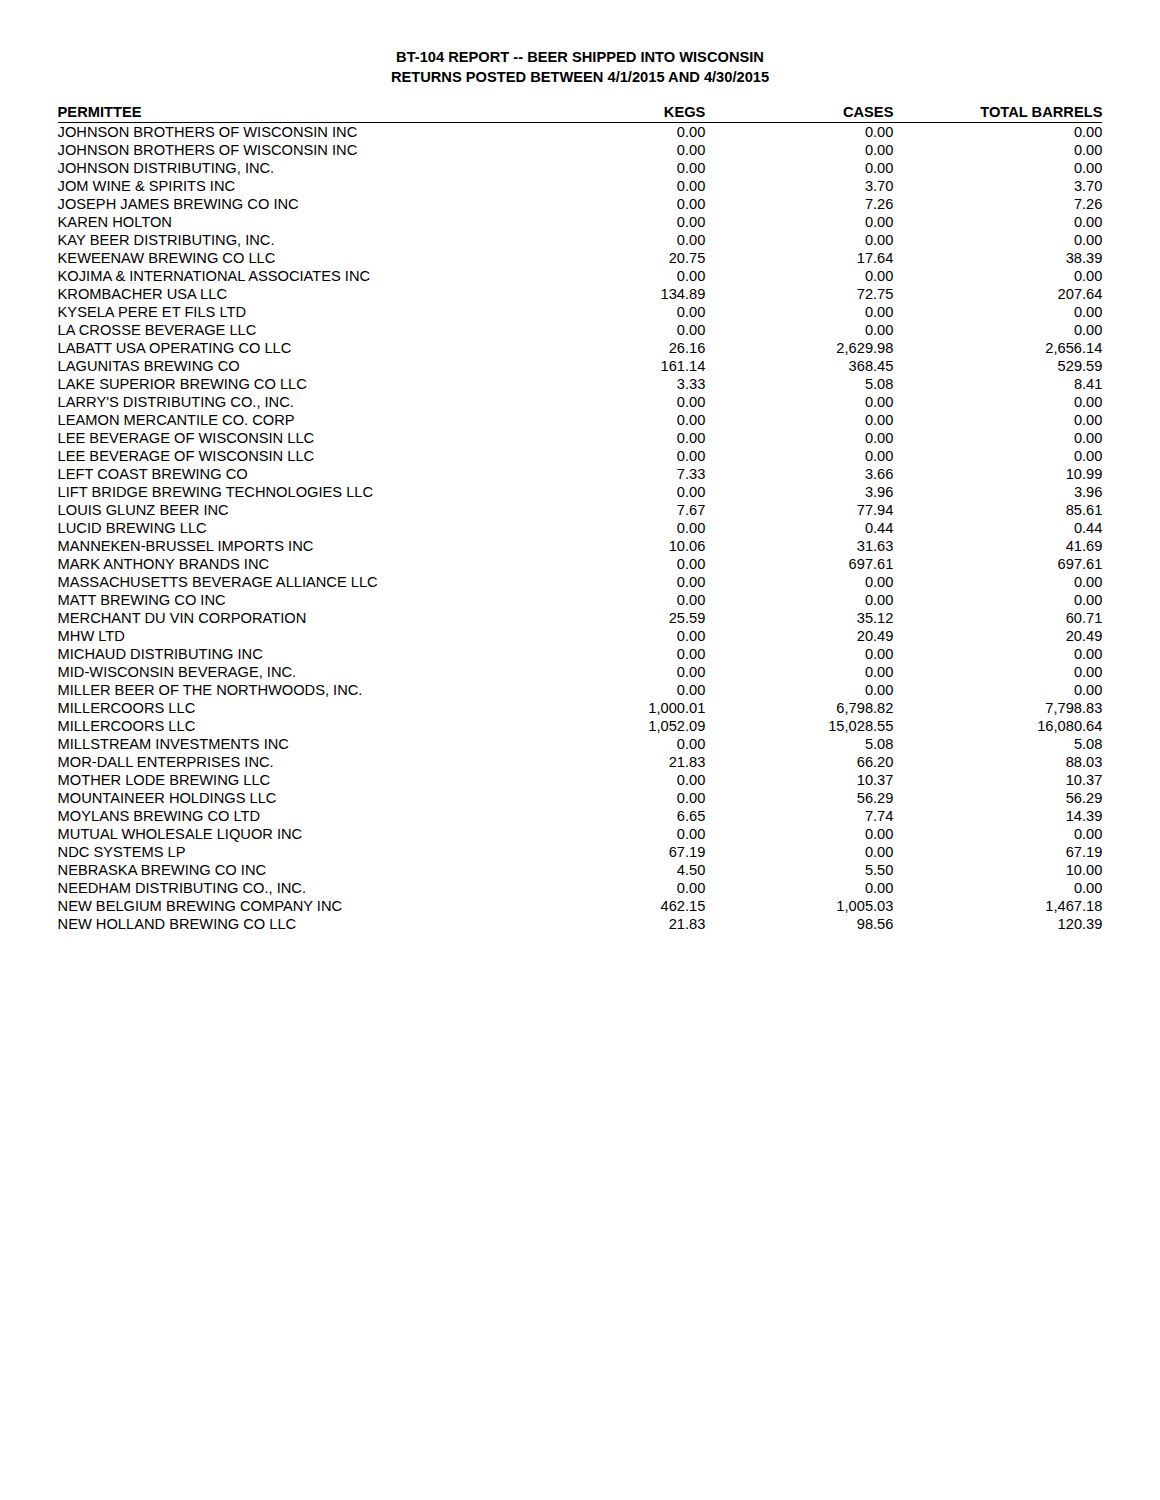BT-104 REPORT -- BEER SHIPPED INTO WISCONSIN
RETURNS POSTED BETWEEN 4/1/2015 AND 4/30/2015
| PERMITTEE | KEGS | CASES | TOTAL BARRELS |
| --- | --- | --- | --- |
| JOHNSON BROTHERS OF WISCONSIN INC | 0.00 | 0.00 | 0.00 |
| JOHNSON BROTHERS OF WISCONSIN INC | 0.00 | 0.00 | 0.00 |
| JOHNSON DISTRIBUTING, INC. | 0.00 | 0.00 | 0.00 |
| JOM WINE & SPIRITS INC | 0.00 | 3.70 | 3.70 |
| JOSEPH JAMES BREWING CO INC | 0.00 | 7.26 | 7.26 |
| KAREN HOLTON | 0.00 | 0.00 | 0.00 |
| KAY BEER DISTRIBUTING, INC. | 0.00 | 0.00 | 0.00 |
| KEWEENAW BREWING CO LLC | 20.75 | 17.64 | 38.39 |
| KOJIMA & INTERNATIONAL ASSOCIATES INC | 0.00 | 0.00 | 0.00 |
| KROMBACHER USA LLC | 134.89 | 72.75 | 207.64 |
| KYSELA PERE ET FILS LTD | 0.00 | 0.00 | 0.00 |
| LA CROSSE BEVERAGE LLC | 0.00 | 0.00 | 0.00 |
| LABATT USA OPERATING CO LLC | 26.16 | 2,629.98 | 2,656.14 |
| LAGUNITAS BREWING CO | 161.14 | 368.45 | 529.59 |
| LAKE SUPERIOR BREWING CO LLC | 3.33 | 5.08 | 8.41 |
| LARRY'S DISTRIBUTING CO., INC. | 0.00 | 0.00 | 0.00 |
| LEAMON MERCANTILE CO. CORP | 0.00 | 0.00 | 0.00 |
| LEE BEVERAGE OF WISCONSIN LLC | 0.00 | 0.00 | 0.00 |
| LEE BEVERAGE OF WISCONSIN LLC | 0.00 | 0.00 | 0.00 |
| LEFT COAST BREWING CO | 7.33 | 3.66 | 10.99 |
| LIFT BRIDGE BREWING TECHNOLOGIES LLC | 0.00 | 3.96 | 3.96 |
| LOUIS GLUNZ BEER INC | 7.67 | 77.94 | 85.61 |
| LUCID BREWING LLC | 0.00 | 0.44 | 0.44 |
| MANNEKEN-BRUSSEL IMPORTS INC | 10.06 | 31.63 | 41.69 |
| MARK ANTHONY BRANDS INC | 0.00 | 697.61 | 697.61 |
| MASSACHUSETTS BEVERAGE ALLIANCE LLC | 0.00 | 0.00 | 0.00 |
| MATT BREWING CO INC | 0.00 | 0.00 | 0.00 |
| MERCHANT DU VIN CORPORATION | 25.59 | 35.12 | 60.71 |
| MHW LTD | 0.00 | 20.49 | 20.49 |
| MICHAUD DISTRIBUTING INC | 0.00 | 0.00 | 0.00 |
| MID-WISCONSIN BEVERAGE, INC. | 0.00 | 0.00 | 0.00 |
| MILLER BEER OF THE NORTHWOODS, INC. | 0.00 | 0.00 | 0.00 |
| MILLERCOORS LLC | 1,000.01 | 6,798.82 | 7,798.83 |
| MILLERCOORS LLC | 1,052.09 | 15,028.55 | 16,080.64 |
| MILLSTREAM INVESTMENTS INC | 0.00 | 5.08 | 5.08 |
| MOR-DALL ENTERPRISES INC. | 21.83 | 66.20 | 88.03 |
| MOTHER LODE BREWING LLC | 0.00 | 10.37 | 10.37 |
| MOUNTAINEER HOLDINGS LLC | 0.00 | 56.29 | 56.29 |
| MOYLANS BREWING CO LTD | 6.65 | 7.74 | 14.39 |
| MUTUAL WHOLESALE LIQUOR INC | 0.00 | 0.00 | 0.00 |
| NDC SYSTEMS LP | 67.19 | 0.00 | 67.19 |
| NEBRASKA BREWING CO INC | 4.50 | 5.50 | 10.00 |
| NEEDHAM DISTRIBUTING CO., INC. | 0.00 | 0.00 | 0.00 |
| NEW BELGIUM BREWING COMPANY INC | 462.15 | 1,005.03 | 1,467.18 |
| NEW HOLLAND BREWING CO LLC | 21.83 | 98.56 | 120.39 |